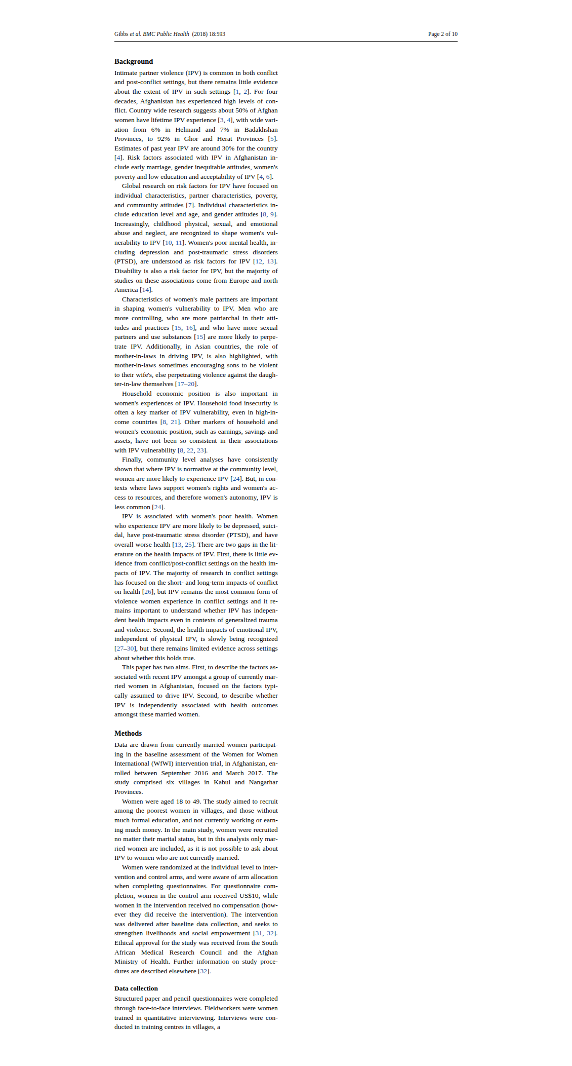Gibbs et al. BMC Public Health (2018) 18:593
Page 2 of 10
Background
Intimate partner violence (IPV) is common in both conflict and post-conflict settings, but there remains little evidence about the extent of IPV in such settings [1, 2]. For four decades, Afghanistan has experienced high levels of conflict. Country wide research suggests about 50% of Afghan women have lifetime IPV experience [3, 4], with wide variation from 6% in Helmand and 7% in Badakhshan Provinces, to 92% in Ghor and Herat Provinces [5]. Estimates of past year IPV are around 30% for the country [4]. Risk factors associated with IPV in Afghanistan include early marriage, gender inequitable attitudes, women's poverty and low education and acceptability of IPV [4, 6].
Global research on risk factors for IPV have focused on individual characteristics, partner characteristics, poverty, and community attitudes [7]. Individual characteristics include education level and age, and gender attitudes [8, 9]. Increasingly, childhood physical, sexual, and emotional abuse and neglect, are recognized to shape women's vulnerability to IPV [10, 11]. Women's poor mental health, including depression and post-traumatic stress disorders (PTSD), are understood as risk factors for IPV [12, 13]. Disability is also a risk factor for IPV, but the majority of studies on these associations come from Europe and north America [14].
Characteristics of women's male partners are important in shaping women's vulnerability to IPV. Men who are more controlling, who are more patriarchal in their attitudes and practices [15, 16], and who have more sexual partners and use substances [15] are more likely to perpetrate IPV. Additionally, in Asian countries, the role of mother-in-laws in driving IPV, is also highlighted, with mother-in-laws sometimes encouraging sons to be violent to their wife's, else perpetrating violence against the daughter-in-law themselves [17–20].
Household economic position is also important in women's experiences of IPV. Household food insecurity is often a key marker of IPV vulnerability, even in high-income countries [8, 21]. Other markers of household and women's economic position, such as earnings, savings and assets, have not been so consistent in their associations with IPV vulnerability [8, 22, 23].
Finally, community level analyses have consistently shown that where IPV is normative at the community level, women are more likely to experience IPV [24]. But, in contexts where laws support women's rights and women's access to resources, and therefore women's autonomy, IPV is less common [24].
IPV is associated with women's poor health. Women who experience IPV are more likely to be depressed, suicidal, have post-traumatic stress disorder (PTSD), and have overall worse health [13, 25]. There are two gaps in the literature on the health impacts of IPV. First, there is little evidence from conflict/post-conflict settings on the health impacts of IPV. The majority of research in conflict settings has focused on the short- and long-term impacts of conflict on health [26], but IPV remains the most common form of violence women experience in conflict settings and it remains important to understand whether IPV has independent health impacts even in contexts of generalized trauma and violence. Second, the health impacts of emotional IPV, independent of physical IPV, is slowly being recognized [27–30], but there remains limited evidence across settings about whether this holds true.
This paper has two aims. First, to describe the factors associated with recent IPV amongst a group of currently married women in Afghanistan, focused on the factors typically assumed to drive IPV. Second, to describe whether IPV is independently associated with health outcomes amongst these married women.
Methods
Data are drawn from currently married women participating in the baseline assessment of the Women for Women International (WfWI) intervention trial, in Afghanistan, enrolled between September 2016 and March 2017. The study comprised six villages in Kabul and Nangarhar Provinces.
Women were aged 18 to 49. The study aimed to recruit among the poorest women in villages, and those without much formal education, and not currently working or earning much money. In the main study, women were recruited no matter their marital status, but in this analysis only married women are included, as it is not possible to ask about IPV to women who are not currently married.
Women were randomized at the individual level to intervention and control arms, and were aware of arm allocation when completing questionnaires. For questionnaire completion, women in the control arm received US$10, while women in the intervention received no compensation (however they did receive the intervention). The intervention was delivered after baseline data collection, and seeks to strengthen livelihoods and social empowerment [31, 32]. Ethical approval for the study was received from the South African Medical Research Council and the Afghan Ministry of Health. Further information on study procedures are described elsewhere [32].
Data collection
Structured paper and pencil questionnaires were completed through face-to-face interviews. Fieldworkers were women trained in quantitative interviewing. Interviews were conducted in training centres in villages, a